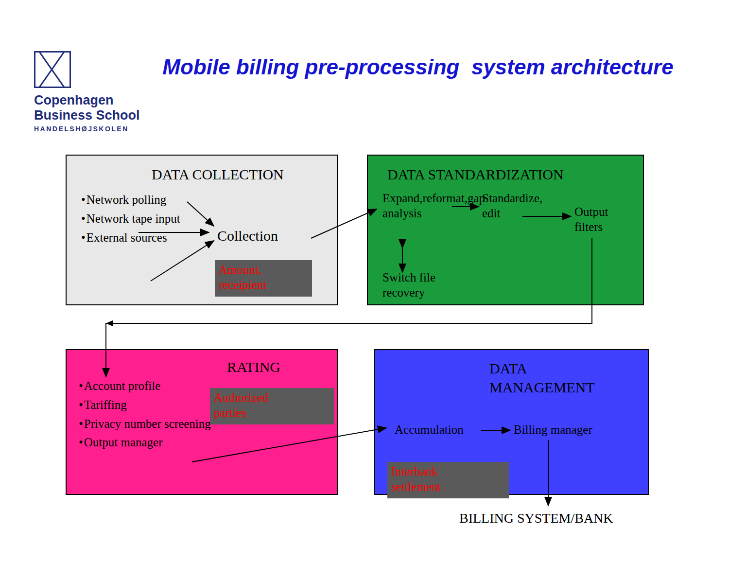Copenhagen
Business School
HANDELSHØJSKOLEN
Mobile billing pre-processing system architecture
DATA COLLECTION
Network polling
Network tape input
External sources
Collection
Amount,
receipient
DATA STANDARDIZATION
Expand,reformat,gap analysis
Standardize, edit
Output filters
Switch file recovery
RATING
Account profile
Tariffing
Privacy number screening
Output manager
Authorized
parties
DATA
MANAGEMENT
Accumulation
Billing manager
Interbank
settlement
BILLING SYSTEM/BANK